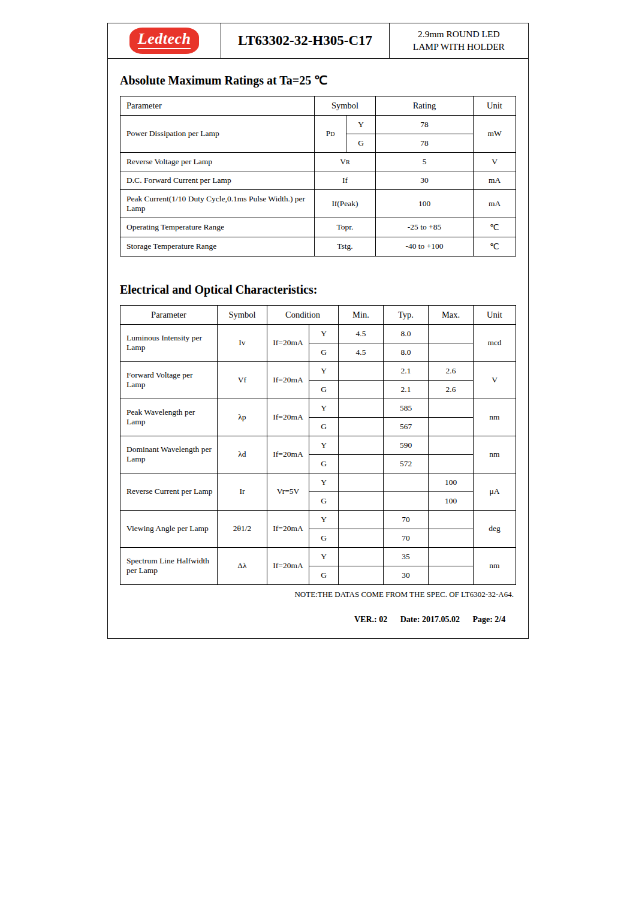Ledtech
LT63302-32-H305-C17
2.9mm ROUND LED
LAMP WITH HOLDER
Absolute Maximum Ratings at Ta=25 ℃
| Parameter | Symbol | Rating | Unit |
| --- | --- | --- | --- |
| Power Dissipation per Lamp | P D | Y | 78 | mW |
| G | 78 |
| Reverse Voltage per Lamp | V R | 5 | V |
| D.C. Forward Current per Lamp | If | 30 | mA |
| Peak Current(1/10 Duty Cycle,0.1ms Pulse Width.) per Lamp | If(Peak) | 100 | mA |
| Operating Temperature Range | Topr. | -25 to +85 | ℃ |
| Storage Temperature Range | Tstg. | -40 to +100 | ℃ |
Electrical and Optical Characteristics:
| Parameter | Symbol | Condition | Min. | Typ. | Max. | Unit |
| --- | --- | --- | --- | --- | --- | --- |
| Luminous Intensity per Lamp | Iv | If=20mA | Y | 4.5 | 8.0 | | mcd |
| G | 4.5 | 8.0 | |
| Forward Voltage per Lamp | Vf | If=20mA | Y | | 2.1 | 2.6 | V |
| G | | 2.1 | 2.6 |
| Peak Wavelength per Lamp | λp | If=20mA | Y | | 585 | | nm |
| G | | 567 | |
| Dominant Wavelength per Lamp | λd | If=20mA | Y | | 590 | | nm |
| G | | 572 | |
| Reverse Current per Lamp | Ir | Vr=5V | Y | | | 100 | μA |
| G | | | 100 |
| Viewing Angle per Lamp | 2θ1/2 | If=20mA | Y | | 70 | | deg |
| G | | 70 | |
| Spectrum Line Halfwidth per Lamp | Δλ | If=20mA | Y | | 35 | | nm |
| G | | 30 | |
NOTE:THE DATAS COME FROM THE SPEC. OF LT6302-32-A64.
VER.: 02 Date: 2017.05.02 Page: 2/4